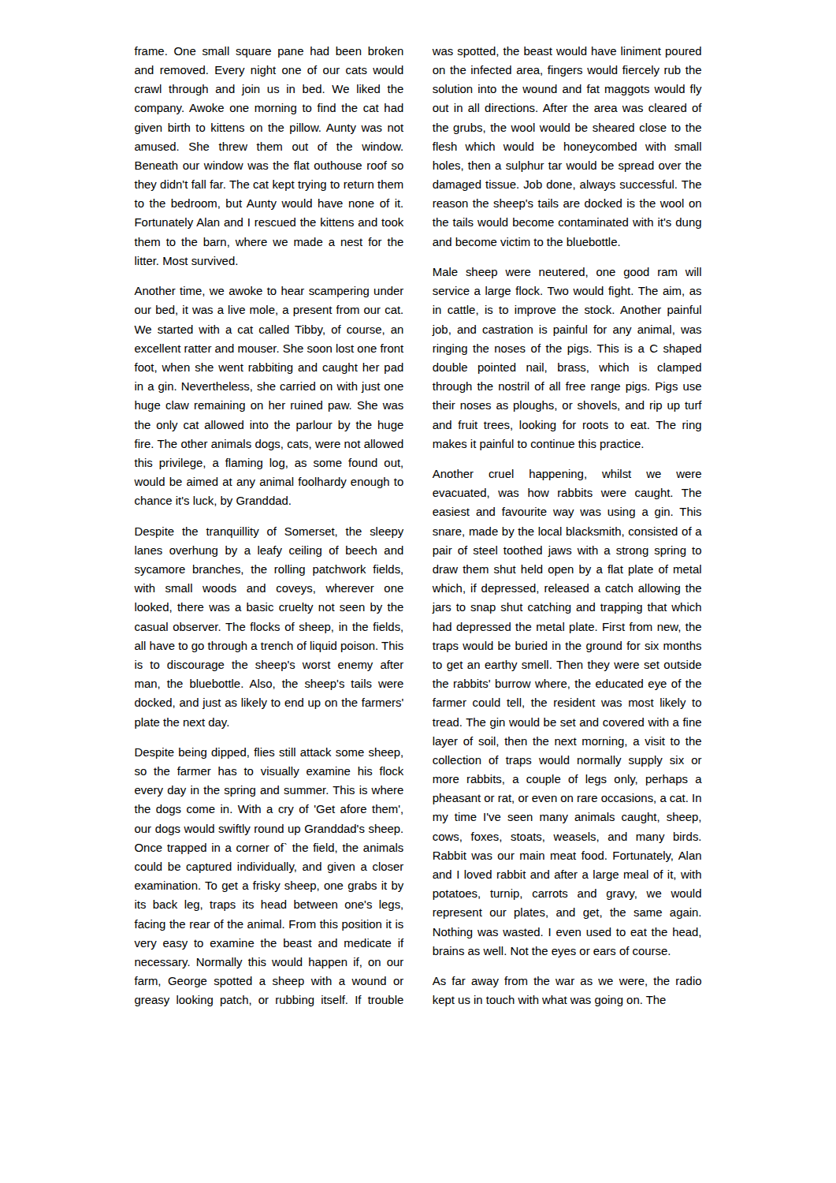frame. One small square pane had been broken and removed. Every night one of our cats would crawl through and join us in bed. We liked the company. Awoke one morning to find the cat had given birth to kittens on the pillow. Aunty was not amused. She threw them out of the window. Beneath our window was the flat outhouse roof so they didn't fall far. The cat kept trying to return them to the bedroom, but Aunty would have none of it. Fortunately Alan and I rescued the kittens and took them to the barn, where we made a nest for the litter. Most survived.
Another time, we awoke to hear scampering under our bed, it was a live mole, a present from our cat. We started with a cat called Tibby, of course, an excellent ratter and mouser. She soon lost one front foot, when she went rabbiting and caught her pad in a gin. Nevertheless, she carried on with just one huge claw remaining on her ruined paw. She was the only cat allowed into the parlour by the huge fire. The other animals dogs, cats, were not allowed this privilege, a flaming log, as some found out, would be aimed at any animal foolhardy enough to chance it's luck, by Granddad.
Despite the tranquillity of Somerset, the sleepy lanes overhung by a leafy ceiling of beech and sycamore branches, the rolling patchwork fields, with small woods and coveys, wherever one looked, there was a basic cruelty not seen by the casual observer. The flocks of sheep, in the fields, all have to go through a trench of liquid poison. This is to discourage the sheep's worst enemy after man, the bluebottle. Also, the sheep's tails were docked, and just as likely to end up on the farmers' plate the next day.
Despite being dipped, flies still attack some sheep, so the farmer has to visually examine his flock every day in the spring and summer. This is where the dogs come in. With a cry of 'Get afore them', our dogs would swiftly round up Granddad's sheep. Once trapped in a corner of` the field, the animals could be captured individually, and given a closer examination. To get a frisky sheep, one grabs it by its back leg, traps its head between one's legs, facing the rear of the animal. From this position it is very easy to examine the beast and medicate if necessary. Normally this would happen if, on our farm, George spotted a sheep with a wound or greasy looking patch, or rubbing itself. If trouble was spotted, the beast would have liniment poured on the infected area, fingers would fiercely rub the solution into the wound and fat maggots would fly out in all directions. After the area was cleared of the grubs, the wool would be sheared close to the flesh which would be honeycombed with small holes, then a sulphur tar would be spread over the damaged tissue. Job done, always successful. The reason the sheep's tails are docked is the wool on the tails would become contaminated with it's dung and become victim to the bluebottle.
Male sheep were neutered, one good ram will service a large flock. Two would fight. The aim, as in cattle, is to improve the stock. Another painful job, and castration is painful for any animal, was ringing the noses of the pigs. This is a C shaped double pointed nail, brass, which is clamped through the nostril of all free range pigs. Pigs use their noses as ploughs, or shovels, and rip up turf and fruit trees, looking for roots to eat. The ring makes it painful to continue this practice.
Another cruel happening, whilst we were evacuated, was how rabbits were caught. The easiest and favourite way was using a gin. This snare, made by the local blacksmith, consisted of a pair of steel toothed jaws with a strong spring to draw them shut held open by a flat plate of metal which, if depressed, released a catch allowing the jars to snap shut catching and trapping that which had depressed the metal plate. First from new, the traps would be buried in the ground for six months to get an earthy smell. Then they were set outside the rabbits' burrow where, the educated eye of the farmer could tell, the resident was most likely to tread. The gin would be set and covered with a fine layer of soil, then the next morning, a visit to the collection of traps would normally supply six or more rabbits, a couple of legs only, perhaps a pheasant or rat, or even on rare occasions, a cat. In my time I've seen many animals caught, sheep, cows, foxes, stoats, weasels, and many birds. Rabbit was our main meat food. Fortunately, Alan and I loved rabbit and after a large meal of it, with potatoes, turnip, carrots and gravy, we would represent our plates, and get, the same again. Nothing was wasted. I even used to eat the head, brains as well. Not the eyes or ears of course.
As far away from the war as we were, the radio kept us in touch with what was going on. The